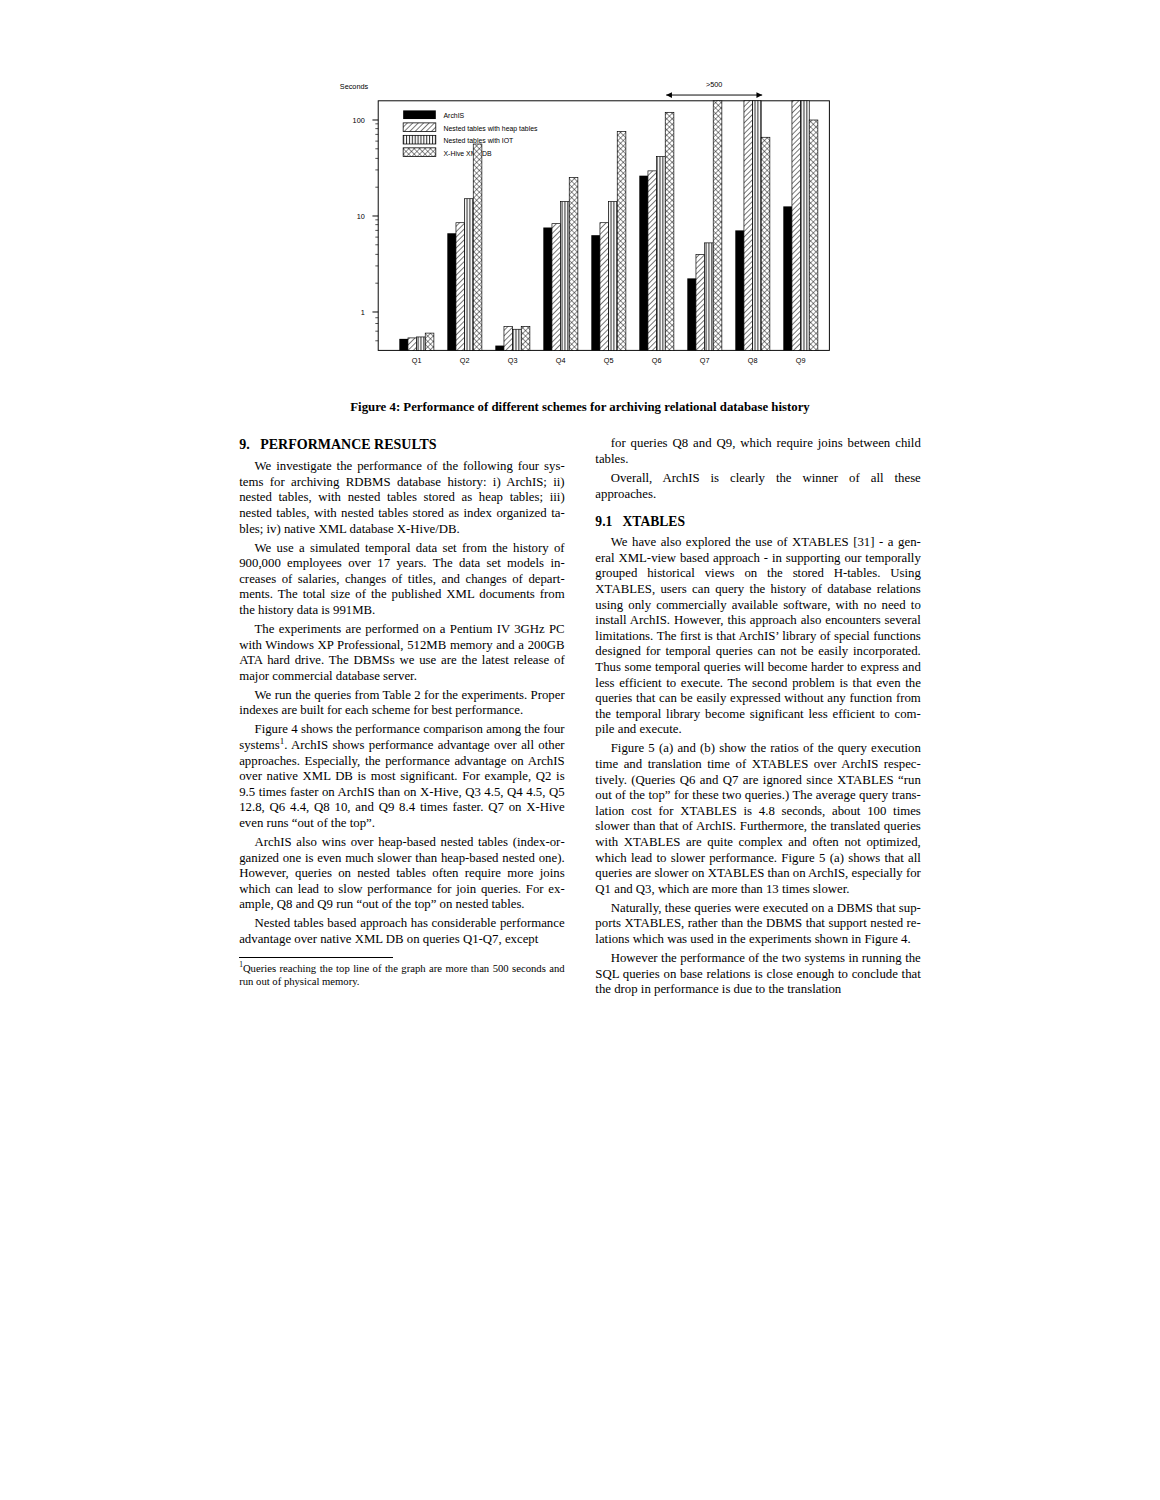Seconds 1 10 100 ArchIS Nested tables with heap tables Nested tables with IOT X-Hive XML DB >500 Q1 Q2 Q3 Q4 Q5 Q6 Q7 Q8 Q9
Figure 4: Performance of different schemes for archiving relational database history
9. PERFORMANCE RESULTS
We investigate the performance of the following four systems for archiving RDBMS database history: i) ArchIS; ii) nested tables, with nested tables stored as heap tables; iii) nested tables, with nested tables stored as index organized tables; iv) native XML database X-Hive/DB.
We use a simulated temporal data set from the history of 900,000 employees over 17 years. The data set models increases of salaries, changes of titles, and changes of departments. The total size of the published XML documents from the history data is 991MB.
The experiments are performed on a Pentium IV 3GHz PC with Windows XP Professional, 512MB memory and a 200GB ATA hard drive. The DBMSs we use are the latest release of major commercial database server.
We run the queries from Table 2 for the experiments. Proper indexes are built for each scheme for best performance.
Figure 4 shows the performance comparison among the four systems1. ArchIS shows performance advantage over all other approaches. Especially, the performance advantage on ArchIS over native XML DB is most significant. For example, Q2 is 9.5 times faster on ArchIS than on X-Hive, Q3 4.5, Q4 4.5, Q5 12.8, Q6 4.4, Q8 10, and Q9 8.4 times faster. Q7 on X-Hive even runs “out of the top”.
ArchIS also wins over heap-based nested tables (index-organized one is even much slower than heap-based nested one). However, queries on nested tables often require more joins which can lead to slow performance for join queries. For example, Q8 and Q9 run “out of the top” on nested tables.
Nested tables based approach has considerable performance advantage over native XML DB on queries Q1-Q7, except
1Queries reaching the top line of the graph are more than 500 seconds and run out of physical memory.
for queries Q8 and Q9, which require joins between child tables.
Overall, ArchIS is clearly the winner of all these approaches.
9.1 XTABLES
We have also explored the use of XTABLES [31] - a general XML-view based approach - in supporting our temporally grouped historical views on the stored H-tables. Using XTABLES, users can query the history of database relations using only commercially available software, with no need to install ArchIS. However, this approach also encounters several limitations. The first is that ArchIS’ library of special functions designed for temporal queries can not be easily incorporated. Thus some temporal queries will become harder to express and less efficient to execute. The second problem is that even the queries that can be easily expressed without any function from the temporal library become significant less efficient to compile and execute.
Figure 5 (a) and (b) show the ratios of the query execution time and translation time of XTABLES over ArchIS respectively. (Queries Q6 and Q7 are ignored since XTABLES “run out of the top” for these two queries.) The average query translation cost for XTABLES is 4.8 seconds, about 100 times slower than that of ArchIS. Furthermore, the translated queries with XTABLES are quite complex and often not optimized, which lead to slower performance. Figure 5 (a) shows that all queries are slower on XTABLES than on ArchIS, especially for Q1 and Q3, which are more than 13 times slower.
Naturally, these queries were executed on a DBMS that supports XTABLES, rather than the DBMS that support nested relations which was used in the experiments shown in Figure 4.
However the performance of the two systems in running the SQL queries on base relations is close enough to conclude that the drop in performance is due to the translation